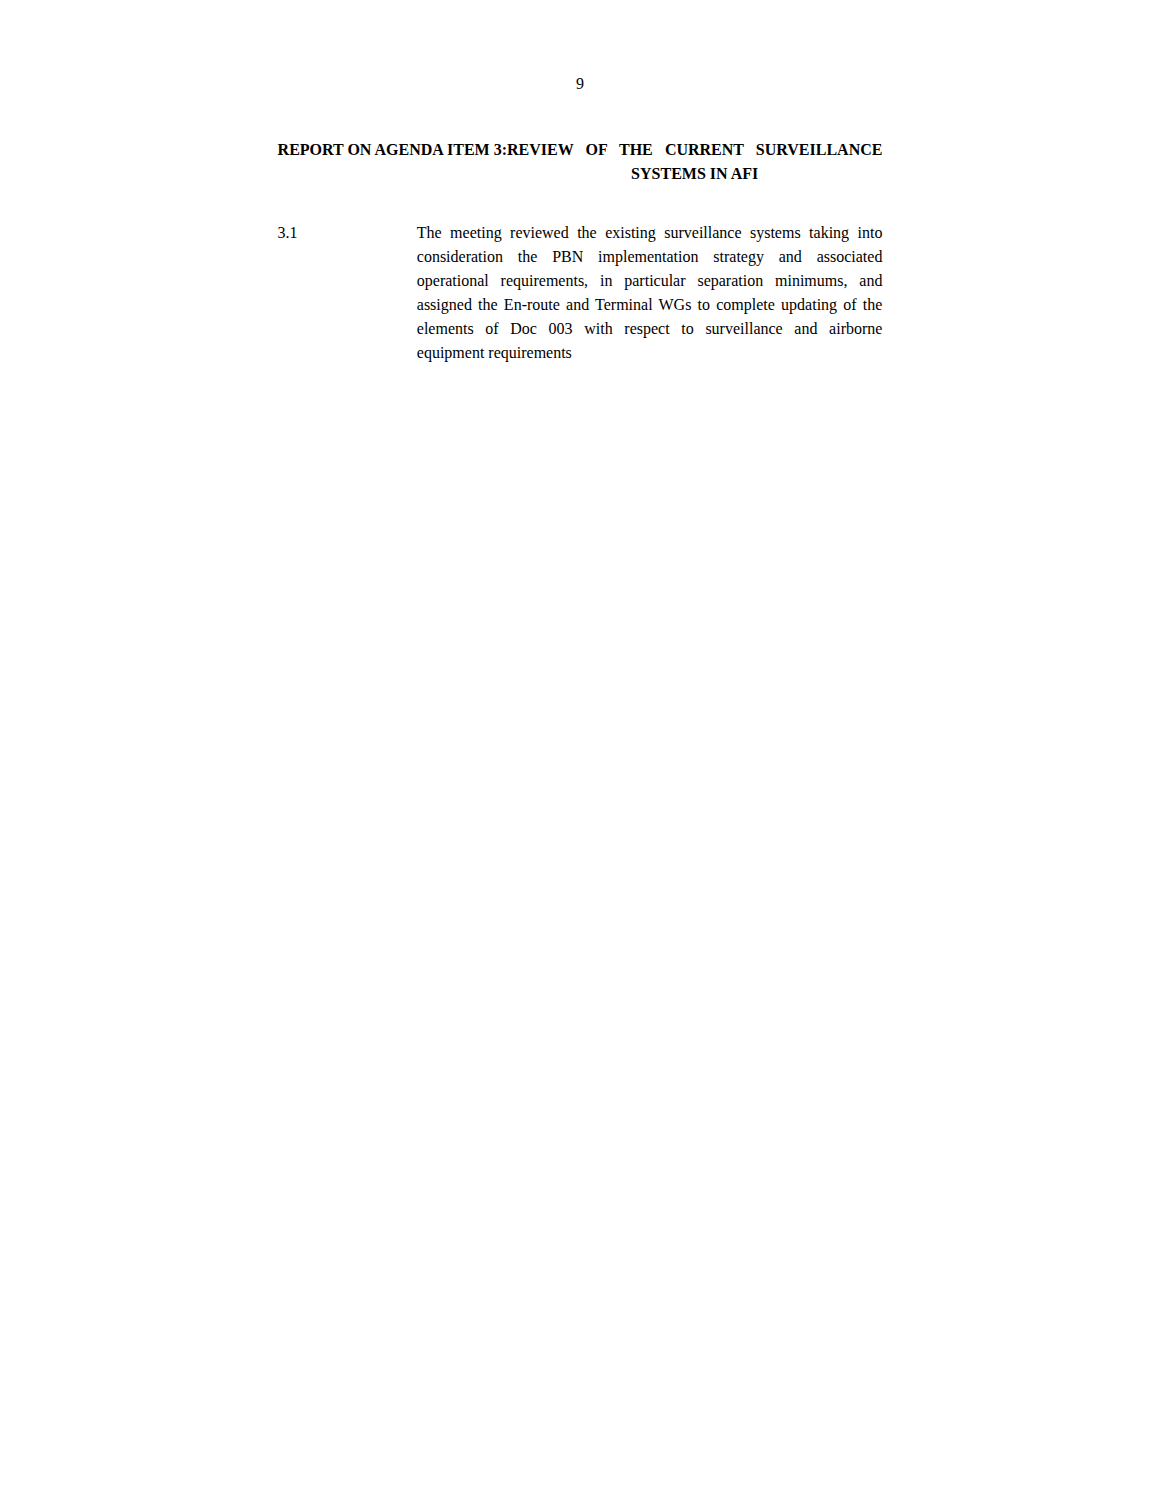9
| REPORT ON AGENDA ITEM 3: | REVIEW OF THE CURRENT SURVEILLANCE SYSTEMS IN AFI |
| 3.1 | The meeting reviewed the existing surveillance systems taking into consideration the PBN implementation strategy and associated operational requirements, in particular separation minimums, and assigned the En-route and Terminal WGs to complete updating of the elements of Doc 003 with respect to surveillance and airborne equipment requirements |